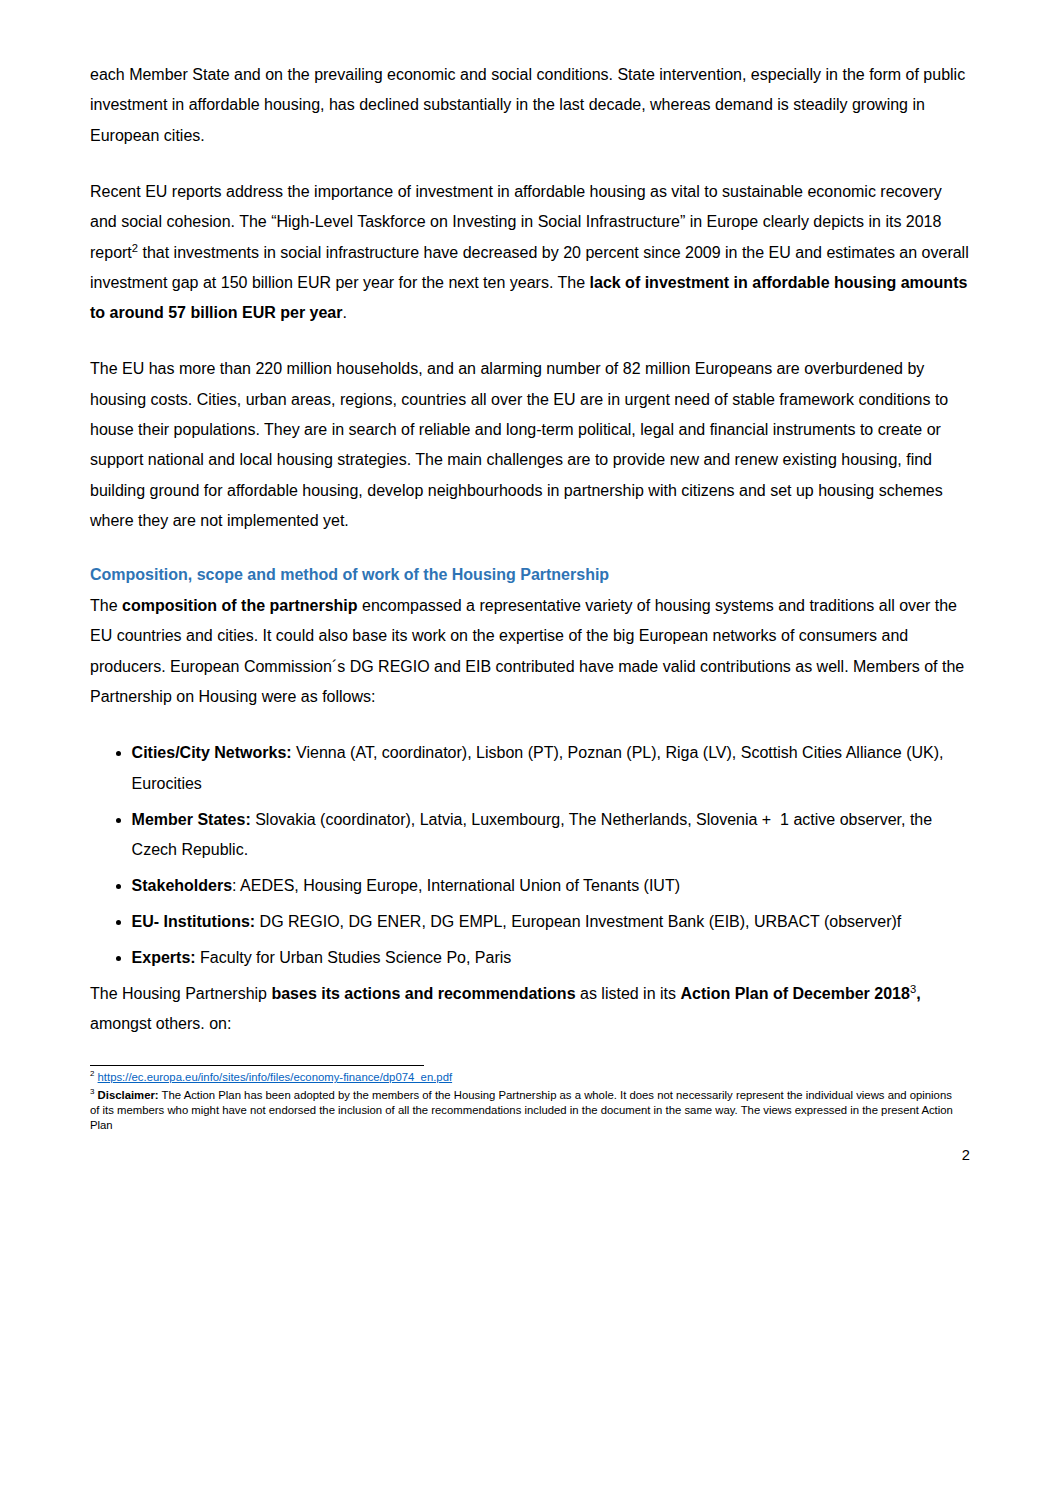each Member State and on the prevailing economic and social conditions. State intervention, especially in the form of public investment in affordable housing, has declined substantially in the last decade, whereas demand is steadily growing in European cities.
Recent EU reports address the importance of investment in affordable housing as vital to sustainable economic recovery and social cohesion. The “High-Level Taskforce on Investing in Social Infrastructure” in Europe clearly depicts in its 2018 report2 that investments in social infrastructure have decreased by 20 percent since 2009 in the EU and estimates an overall investment gap at 150 billion EUR per year for the next ten years. The lack of investment in affordable housing amounts to around 57 billion EUR per year.
The EU has more than 220 million households, and an alarming number of 82 million Europeans are overburdened by housing costs. Cities, urban areas, regions, countries all over the EU are in urgent need of stable framework conditions to house their populations. They are in search of reliable and long-term political, legal and financial instruments to create or support national and local housing strategies. The main challenges are to provide new and renew existing housing, find building ground for affordable housing, develop neighbourhoods in partnership with citizens and set up housing schemes where they are not implemented yet.
Composition, scope and method of work of the Housing Partnership
The composition of the partnership encompassed a representative variety of housing systems and traditions all over the EU countries and cities. It could also base its work on the expertise of the big European networks of consumers and producers. European Commission´s DG REGIO and EIB contributed have made valid contributions as well. Members of the Partnership on Housing were as follows:
Cities/City Networks: Vienna (AT, coordinator), Lisbon (PT), Poznan (PL), Riga (LV), Scottish Cities Alliance (UK), Eurocities
Member States: Slovakia (coordinator), Latvia, Luxembourg, The Netherlands, Slovenia + 1 active observer, the Czech Republic.
Stakeholders: AEDES, Housing Europe, International Union of Tenants (IUT)
EU- Institutions: DG REGIO, DG ENER, DG EMPL, European Investment Bank (EIB), URBACT (observer)f
Experts: Faculty for Urban Studies Science Po, Paris
The Housing Partnership bases its actions and recommendations as listed in its Action Plan of December 20183, amongst others. on:
2 https://ec.europa.eu/info/sites/info/files/economy-finance/dp074_en.pdf
3 Disclaimer: The Action Plan has been adopted by the members of the Housing Partnership as a whole. It does not necessarily represent the individual views and opinions of its members who might have not endorsed the inclusion of all the recommendations included in the document in the same way. The views expressed in the present Action Plan
2